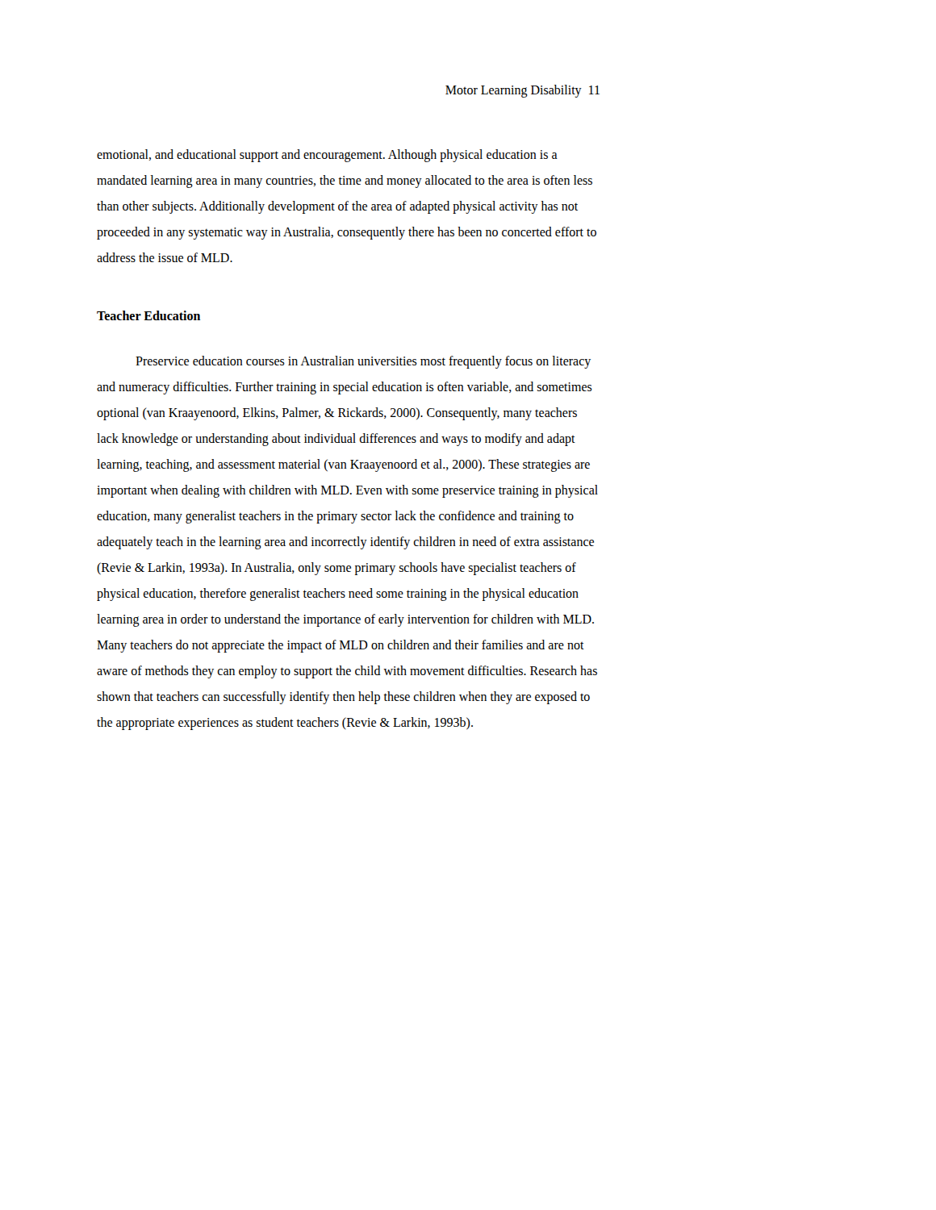Motor Learning Disability 11
emotional, and educational support and encouragement. Although physical education is a mandated learning area in many countries, the time and money allocated to the area is often less than other subjects. Additionally development of the area of adapted physical activity has not proceeded in any systematic way in Australia, consequently there has been no concerted effort to address the issue of MLD.
Teacher Education
Preservice education courses in Australian universities most frequently focus on literacy and numeracy difficulties. Further training in special education is often variable, and sometimes optional (van Kraayenoord, Elkins, Palmer, & Rickards, 2000). Consequently, many teachers lack knowledge or understanding about individual differences and ways to modify and adapt learning, teaching, and assessment material (van Kraayenoord et al., 2000). These strategies are important when dealing with children with MLD. Even with some preservice training in physical education, many generalist teachers in the primary sector lack the confidence and training to adequately teach in the learning area and incorrectly identify children in need of extra assistance (Revie & Larkin, 1993a). In Australia, only some primary schools have specialist teachers of physical education, therefore generalist teachers need some training in the physical education learning area in order to understand the importance of early intervention for children with MLD. Many teachers do not appreciate the impact of MLD on children and their families and are not aware of methods they can employ to support the child with movement difficulties. Research has shown that teachers can successfully identify then help these children when they are exposed to the appropriate experiences as student teachers (Revie & Larkin, 1993b).